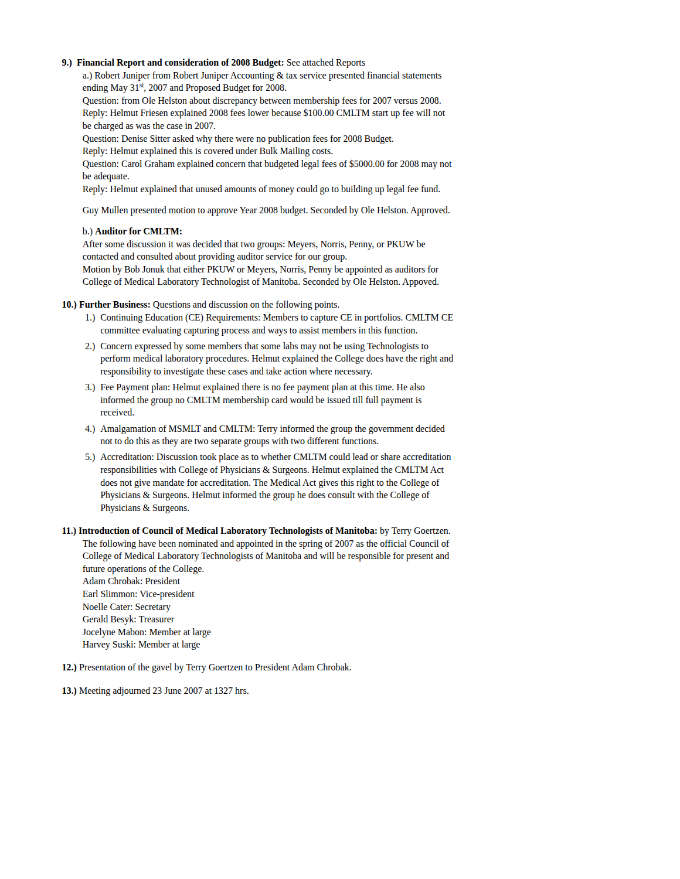9.) Financial Report and consideration of 2008 Budget: See attached Reports
a.) Robert Juniper from Robert Juniper Accounting & tax service presented financial statements ending May 31st, 2007 and Proposed Budget for 2008.
Question: from Ole Helston about discrepancy between membership fees for 2007 versus 2008.
Reply: Helmut Friesen explained 2008 fees lower because $100.00 CMLTM start up fee will not be charged as was the case in 2007.
Question: Denise Sitter asked why there were no publication fees for 2008 Budget.
Reply: Helmut explained this is covered under Bulk Mailing costs.
Question: Carol Graham explained concern that budgeted legal fees of $5000.00 for 2008 may not be adequate.
Reply: Helmut explained that unused amounts of money could go to building up legal fee fund.
Guy Mullen presented motion to approve Year 2008 budget. Seconded by Ole Helston. Approved.
b.) Auditor for CMLTM:
After some discussion it was decided that two groups: Meyers, Norris, Penny, or PKUW be contacted and consulted about providing auditor service for our group.
Motion by Bob Jonuk that either PKUW or Meyers, Norris, Penny be appointed as auditors for College of Medical Laboratory Technologist of Manitoba. Seconded by Ole Helston. Appoved.
10.) Further Business: Questions and discussion on the following points.
Continuing Education (CE) Requirements: Members to capture CE in portfolios. CMLTM CE committee evaluating capturing process and ways to assist members in this function.
Concern expressed by some members that some labs may not be using Technologists to perform medical laboratory procedures. Helmut explained the College does have the right and responsibility to investigate these cases and take action where necessary.
Fee Payment plan: Helmut explained there is no fee payment plan at this time. He also informed the group no CMLTM membership card would be issued till full payment is received.
Amalgamation of MSMLT and CMLTM: Terry informed the group the government decided not to do this as they are two separate groups with two different functions.
Accreditation: Discussion took place as to whether CMLTM could lead or share accreditation responsibilities with College of Physicians & Surgeons. Helmut explained the CMLTM Act does not give mandate for accreditation. The Medical Act gives this right to the College of Physicians & Surgeons. Helmut informed the group he does consult with the College of Physicians & Surgeons.
11.) Introduction of Council of Medical Laboratory Technologists of Manitoba: by Terry Goertzen.
The following have been nominated and appointed in the spring of 2007 as the official Council of College of Medical Laboratory Technologists of Manitoba and will be responsible for present and future operations of the College.
Adam Chrobak: President
Earl Slimmon: Vice-president
Noelle Cater: Secretary
Gerald Besyk: Treasurer
Jocelyne Mabon: Member at large
Harvey Suski: Member at large
12.) Presentation of the gavel by Terry Goertzen to President Adam Chrobak.
13.) Meeting adjourned 23 June 2007 at 1327 hrs.